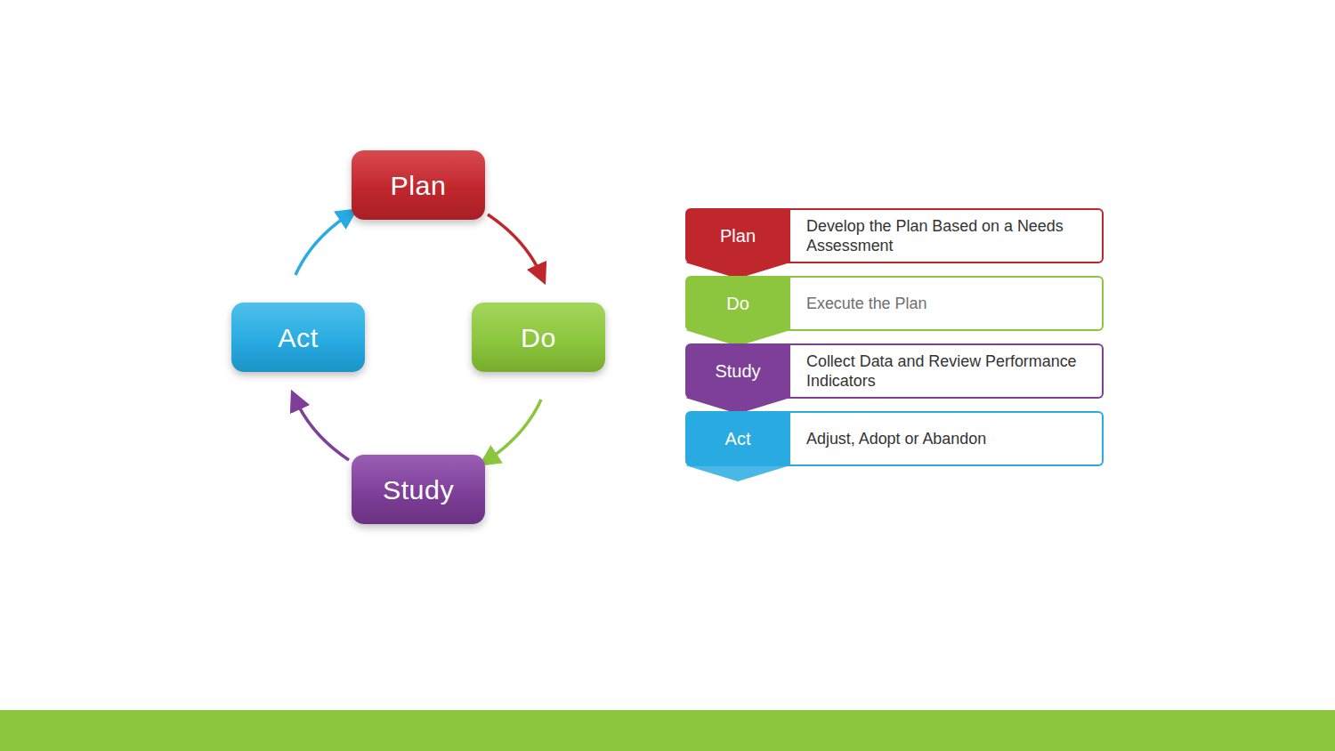Plan
Do
Study
Act
Plan
Develop the Plan Based on a Needs Assessment
Do
Execute the Plan
Study
Collect Data and Review Performance Indicators
Act
Adjust, Adopt or Abandon